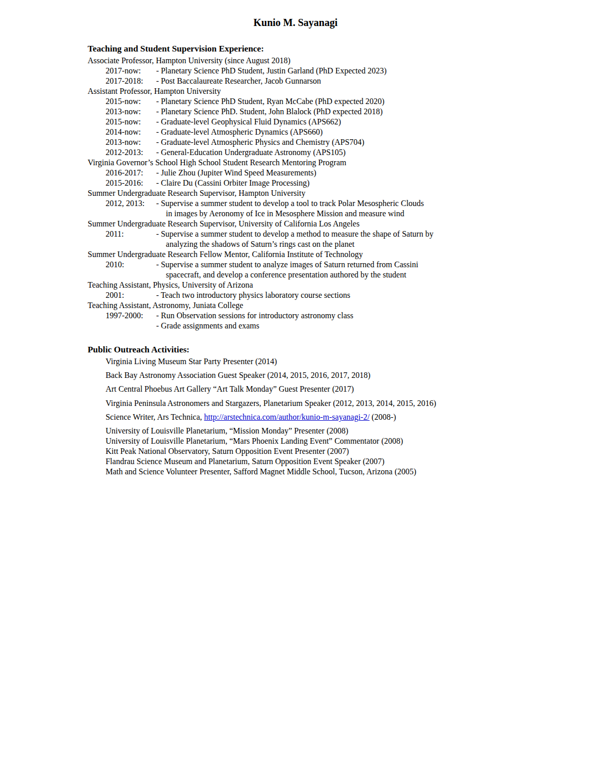Kunio M. Sayanagi
Teaching and Student Supervision Experience:
Associate Professor, Hampton University (since August 2018)
2017-now:- Planetary Science PhD Student, Justin Garland (PhD Expected 2023)
2017-2018:- Post Baccalaureate Researcher, Jacob Gunnarson
Assistant Professor, Hampton University
2015-now:- Planetary Science PhD Student, Ryan McCabe (PhD expected 2020)
2013-now:- Planetary Science PhD. Student, John Blalock (PhD expected 2018)
2015-now:- Graduate-level Geophysical Fluid Dynamics (APS662)
2014-now:- Graduate-level Atmospheric Dynamics (APS660)
2013-now:- Graduate-level Atmospheric Physics and Chemistry (APS704)
2012-2013:- General-Education Undergraduate Astronomy (APS105)
Virginia Governor’s School High School Student Research Mentoring Program
2016-2017:- Julie Zhou (Jupiter Wind Speed Measurements)
2015-2016:- Claire Du (Cassini Orbiter Image Processing)
Summer Undergraduate Research Supervisor, Hampton University
2012, 2013:- Supervise a summer student to develop a tool to track Polar Mesospheric Clouds
in images by Aeronomy of Ice in Mesosphere Mission and measure wind
Summer Undergraduate Research Supervisor, University of California Los Angeles
2011:- Supervise a summer student to develop a method to measure the shape of Saturn by
analyzing the shadows of Saturn’s rings cast on the planet
Summer Undergraduate Research Fellow Mentor, California Institute of Technology
2010:- Supervise a summer student to analyze images of Saturn returned from Cassini
spacecraft, and develop a conference presentation authored by the student
Teaching Assistant, Physics, University of Arizona
2001:- Teach two introductory physics laboratory course sections
Teaching Assistant, Astronomy, Juniata College
1997-2000:- Run Observation sessions for introductory astronomy class
- Grade assignments and exams
Public Outreach Activities:
Virginia Living Museum Star Party Presenter (2014)
Back Bay Astronomy Association Guest Speaker (2014, 2015, 2016, 2017, 2018)
Art Central Phoebus Art Gallery “Art Talk Monday” Guest Presenter (2017)
Virginia Peninsula Astronomers and Stargazers, Planetarium Speaker (2012, 2013, 2014, 2015, 2016)
Science Writer, Ars Technica, http://arstechnica.com/author/kunio-m-sayanagi-2/ (2008-)
University of Louisville Planetarium, “Mission Monday” Presenter (2008)
University of Louisville Planetarium, “Mars Phoenix Landing Event” Commentator (2008)
Kitt Peak National Observatory, Saturn Opposition Event Presenter (2007)
Flandrau Science Museum and Planetarium, Saturn Opposition Event Speaker (2007)
Math and Science Volunteer Presenter, Safford Magnet Middle School, Tucson, Arizona (2005)